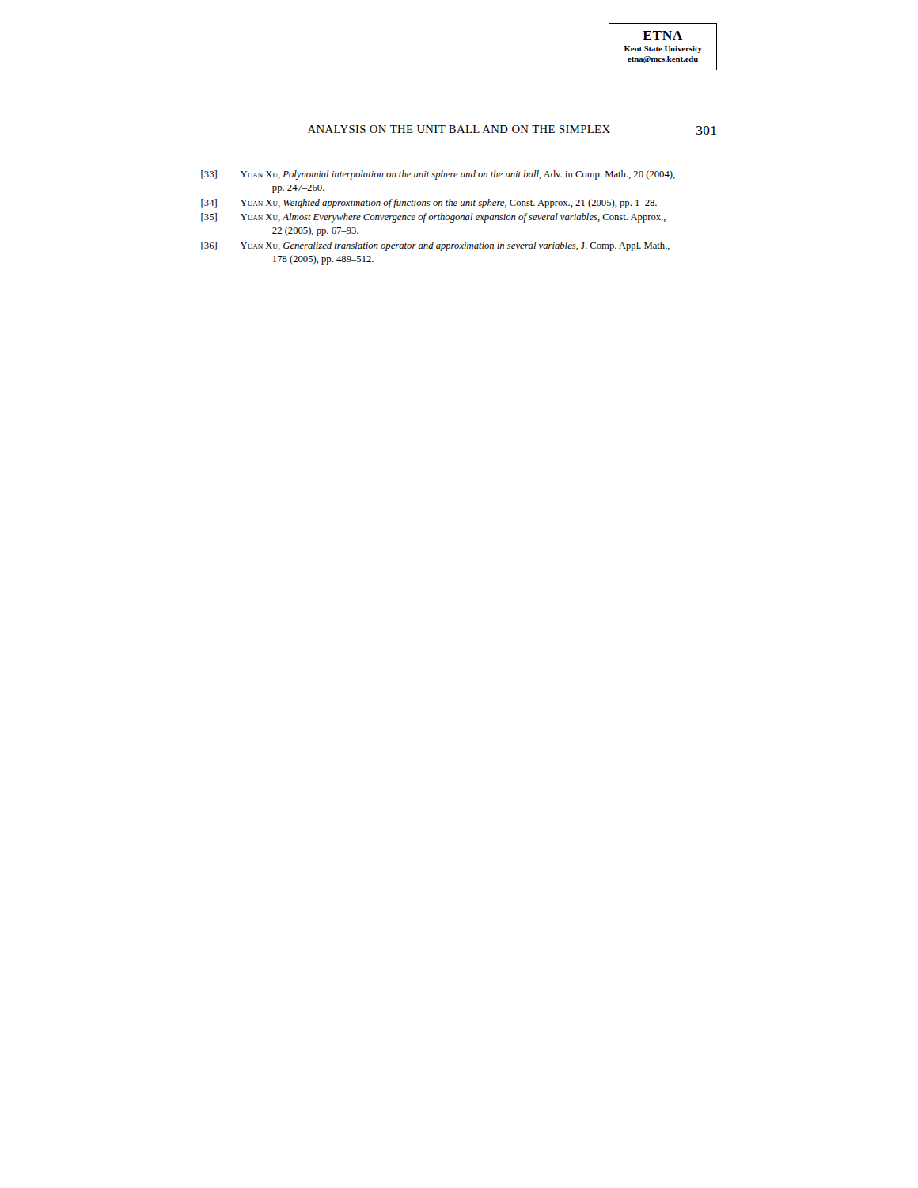ETNA
Kent State University
etna@mcs.kent.edu
Analysis on the unit ball and on the simplex 301
[33] Yuan Xu, Polynomial interpolation on the unit sphere and on the unit ball, Adv. in Comp. Math., 20 (2004), pp. 247–260.
[34] Yuan Xu, Weighted approximation of functions on the unit sphere, Const. Approx., 21 (2005), pp. 1–28.
[35] Yuan Xu, Almost Everywhere Convergence of orthogonal expansion of several variables, Const. Approx., 22 (2005), pp. 67–93.
[36] Yuan Xu, Generalized translation operator and approximation in several variables, J. Comp. Appl. Math., 178 (2005), pp. 489–512.